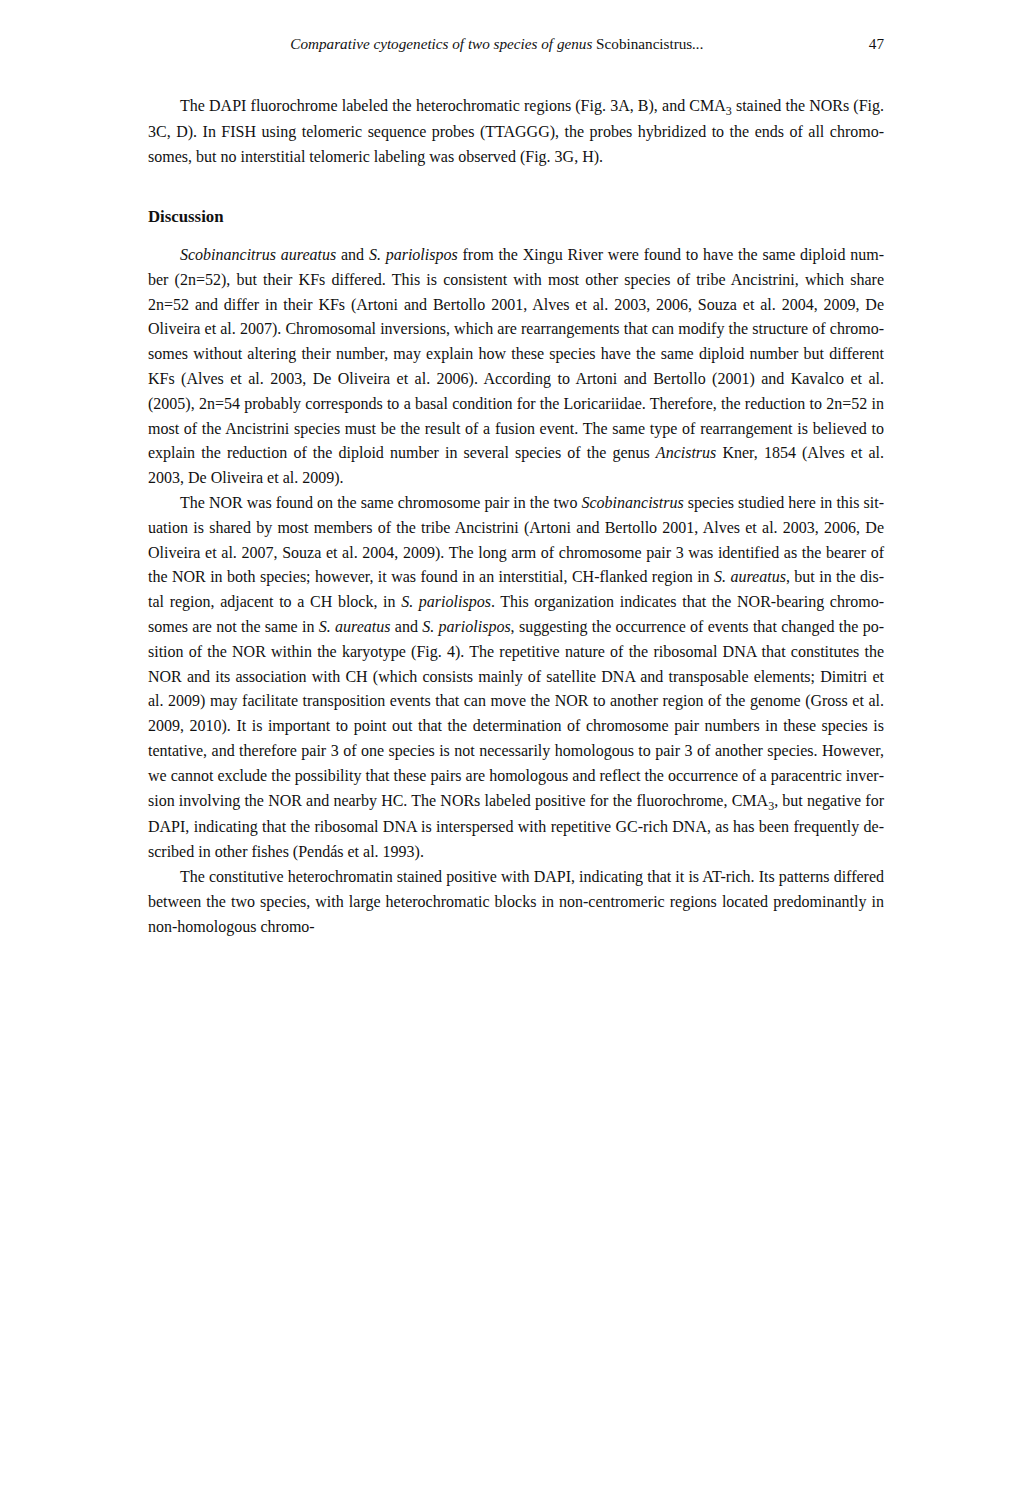Comparative cytogenetics of two species of genus Scobinancistrus... 47
The DAPI fluorochrome labeled the heterochromatic regions (Fig. 3A, B), and CMA3 stained the NORs (Fig. 3C, D). In FISH using telomeric sequence probes (TTAGGG), the probes hybridized to the ends of all chromosomes, but no interstitial telomeric labeling was observed (Fig. 3G, H).
Discussion
Scobinancitrus aureatus and S. pariolispos from the Xingu River were found to have the same diploid number (2n=52), but their KFs differed. This is consistent with most other species of tribe Ancistrini, which share 2n=52 and differ in their KFs (Artoni and Bertollo 2001, Alves et al. 2003, 2006, Souza et al. 2004, 2009, De Oliveira et al. 2007). Chromosomal inversions, which are rearrangements that can modify the structure of chromosomes without altering their number, may explain how these species have the same diploid number but different KFs (Alves et al. 2003, De Oliveira et al. 2006). According to Artoni and Bertollo (2001) and Kavalco et al. (2005), 2n=54 probably corresponds to a basal condition for the Loricariidae. Therefore, the reduction to 2n=52 in most of the Ancistrini species must be the result of a fusion event. The same type of rearrangement is believed to explain the reduction of the diploid number in several species of the genus Ancistrus Kner, 1854 (Alves et al. 2003, De Oliveira et al. 2009).
The NOR was found on the same chromosome pair in the two Scobinancistrus species studied here in this situation is shared by most members of the tribe Ancistrini (Artoni and Bertollo 2001, Alves et al. 2003, 2006, De Oliveira et al. 2007, Souza et al. 2004, 2009). The long arm of chromosome pair 3 was identified as the bearer of the NOR in both species; however, it was found in an interstitial, CH-flanked region in S. aureatus, but in the distal region, adjacent to a CH block, in S. pariolispos. This organization indicates that the NOR-bearing chromosomes are not the same in S. aureatus and S. pariolispos, suggesting the occurrence of events that changed the position of the NOR within the karyotype (Fig. 4). The repetitive nature of the ribosomal DNA that constitutes the NOR and its association with CH (which consists mainly of satellite DNA and transposable elements; Dimitri et al. 2009) may facilitate transposition events that can move the NOR to another region of the genome (Gross et al. 2009, 2010). It is important to point out that the determination of chromosome pair numbers in these species is tentative, and therefore pair 3 of one species is not necessarily homologous to pair 3 of another species. However, we cannot exclude the possibility that these pairs are homologous and reflect the occurrence of a paracentric inversion involving the NOR and nearby HC. The NORs labeled positive for the fluorochrome, CMA3, but negative for DAPI, indicating that the ribosomal DNA is interspersed with repetitive GC-rich DNA, as has been frequently described in other fishes (Pendás et al. 1993).
The constitutive heterochromatin stained positive with DAPI, indicating that it is AT-rich. Its patterns differed between the two species, with large heterochromatic blocks in non-centromeric regions located predominantly in non-homologous chromo-